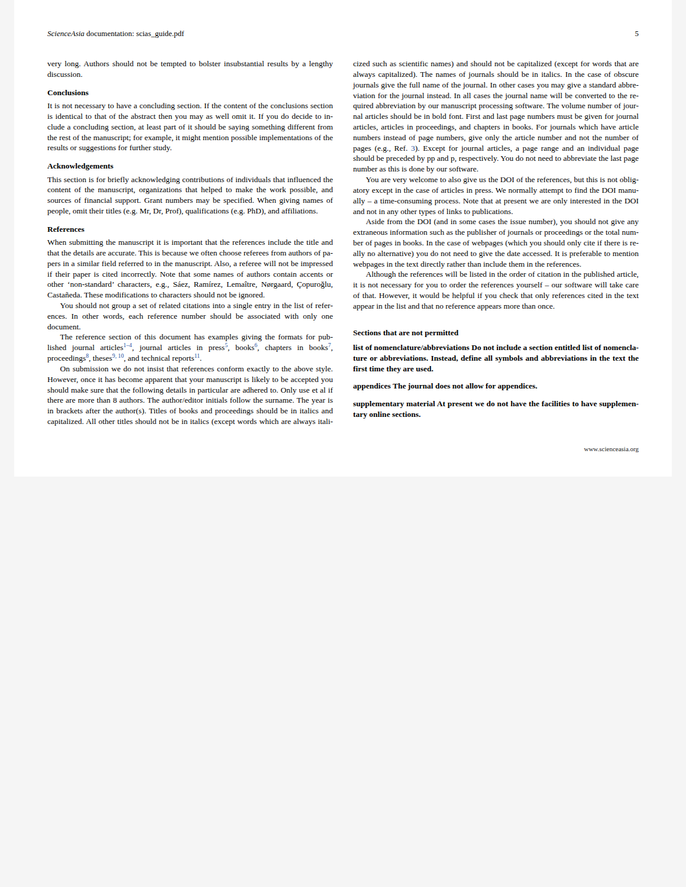ScienceAsia documentation: scias_guide.pdf
5
very long. Authors should not be tempted to bolster insubstantial results by a lengthy discussion.
Conclusions
It is not necessary to have a concluding section. If the content of the conclusions section is identical to that of the abstract then you may as well omit it. If you do decide to include a concluding section, at least part of it should be saying something different from the rest of the manuscript; for example, it might mention possible implementations of the results or suggestions for further study.
Acknowledgements
This section is for briefly acknowledging contributions of individuals that influenced the content of the manuscript, organizations that helped to make the work possible, and sources of financial support. Grant numbers may be specified. When giving names of people, omit their titles (e.g. Mr, Dr, Prof), qualifications (e.g. PhD), and affiliations.
References
When submitting the manuscript it is important that the references include the title and that the details are accurate. This is because we often choose referees from authors of papers in a similar field referred to in the manuscript. Also, a referee will not be impressed if their paper is cited incorrectly. Note that some names of authors contain accents or other ‘non-standard’ characters, e.g., Sáez, Ramírez, Lemaître, Nørgaard, Çopuroğlu, Castañeda. These modifications to characters should not be ignored.
You should not group a set of related citations into a single entry in the list of references. In other words, each reference number should be associated with only one document.
The reference section of this document has examples giving the formats for published journal articles1–4, journal articles in press5, books6, chapters in books7, proceedings8, theses9, 10, and technical reports11.
On submission we do not insist that references conform exactly to the above style. However, once it has become apparent that your manuscript is likely to be accepted you should make sure that the following details in particular are adhered to. Only use et al if there are more than 8 authors. The author/editor initials follow the surname. The year is in brackets after the author(s). Titles of books and proceedings should be in italics and capitalized. All other titles should not be in italics (except words which are always italicized such as scientific names) and should not be capitalized (except for words that are always capitalized). The names of journals should be in italics. In the case of obscure journals give the full name of the journal. In other cases you may give a standard abbreviation for the journal instead. In all cases the journal name will be converted to the required abbreviation by our manuscript processing software. The volume number of journal articles should be in bold font. First and last page numbers must be given for journal articles, articles in proceedings, and chapters in books. For journals which have article numbers instead of page numbers, give only the article number and not the number of pages (e.g., Ref. 3). Except for journal articles, a page range and an individual page should be preceded by pp and p, respectively. You do not need to abbreviate the last page number as this is done by our software.
You are very welcome to also give us the DOI of the references, but this is not obligatory except in the case of articles in press. We normally attempt to find the DOI manually – a time-consuming process. Note that at present we are only interested in the DOI and not in any other types of links to publications.
Aside from the DOI (and in some cases the issue number), you should not give any extraneous information such as the publisher of journals or proceedings or the total number of pages in books. In the case of webpages (which you should only cite if there is really no alternative) you do not need to give the date accessed. It is preferable to mention webpages in the text directly rather than include them in the references.
Although the references will be listed in the order of citation in the published article, it is not necessary for you to order the references yourself – our software will take care of that. However, it would be helpful if you check that only references cited in the text appear in the list and that no reference appears more than once.
Sections that are not permitted
list of nomenclature/abbreviations Do not include a section entitled list of nomenclature or abbreviations. Instead, define all symbols and abbreviations in the text the first time they are used.
appendices The journal does not allow for appendices.
supplementary material At present we do not have the facilities to have supplementary online sections.
www.scienceasia.org